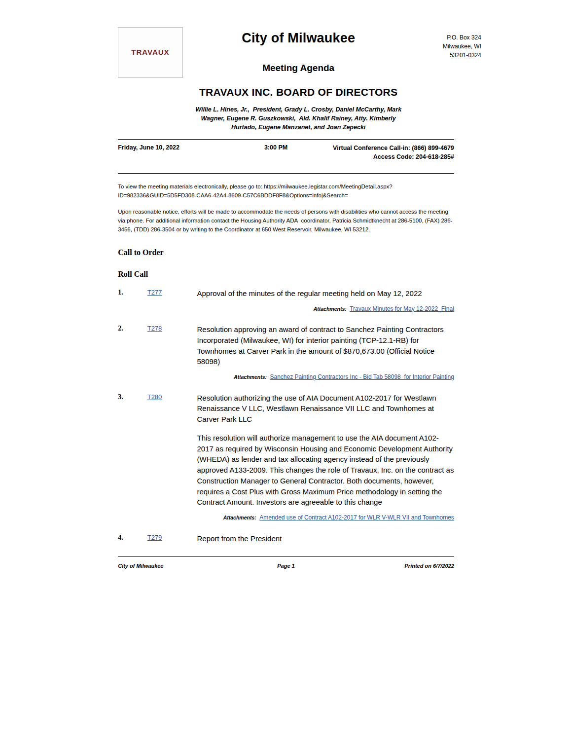TRAVAUX
City of Milwaukee
Meeting Agenda
TRAVAUX INC. BOARD OF DIRECTORS
Willie L. Hines, Jr., President, Grady L. Crosby, Daniel McCarthy, Mark Wagner, Eugene R. Guszkowski, Ald. Khalif Rainey, Atty. Kimberly Hurtado, Eugene Manzanet, and Joan Zepecki
P.O. Box 324
Milwaukee, WI
53201-0324
Friday, June 10, 2022
3:00 PM
Virtual Conference Call-in: (866) 899-4679
Access Code: 204-618-285#
To view the meeting materials electronically, please go to: https://milwaukee.legistar.com/MeetingDetail.aspx?ID=982336&GUID=5D5FD308-CAA6-42A4-8609-C57C6BDDF8F8&Options=info|&Search=
Upon reasonable notice, efforts will be made to accommodate the needs of persons with disabilities who cannot access the meeting via phone. For additional information contact the Housing Authority ADA coordinator, Patricia Schmidtknecht at 286-5100, (FAX) 286-3456, (TDD) 286-3504 or by writing to the Coordinator at 650 West Reservoir, Milwaukee, WI 53212.
Call to Order
Roll Call
1.
T277
Approval of the minutes of the regular meeting held on May 12, 2022
Attachments: Travaux Minutes for May 12-2022_Final
2.
T278
Resolution approving an award of contract to Sanchez Painting Contractors Incorporated (Milwaukee, WI) for interior painting (TCP-12.1-RB) for Townhomes at Carver Park in the amount of $870,673.00 (Official Notice 58098)
Attachments: Sanchez Painting Contractors Inc - Bid Tab 58098 for Interior Painting
3.
T280
Resolution authorizing the use of AIA Document A102-2017 for Westlawn Renaissance V LLC, Westlawn Renaissance VII LLC and Townhomes at Carver Park LLC
This resolution will authorize management to use the AIA document A102-2017 as required by Wisconsin Housing and Economic Development Authority (WHEDA) as lender and tax allocating agency instead of the previously approved A133-2009. This changes the role of Travaux, Inc. on the contract as Construction Manager to General Contractor. Both documents, however, requires a Cost Plus with Gross Maximum Price methodology in setting the Contract Amount. Investors are agreeable to this change
Attachments: Amended use of Contract A102-2017 for WLR V-WLR VII and Townhomes
4.
T279
Report from the President
City of Milwaukee
Page 1
Printed on 6/7/2022